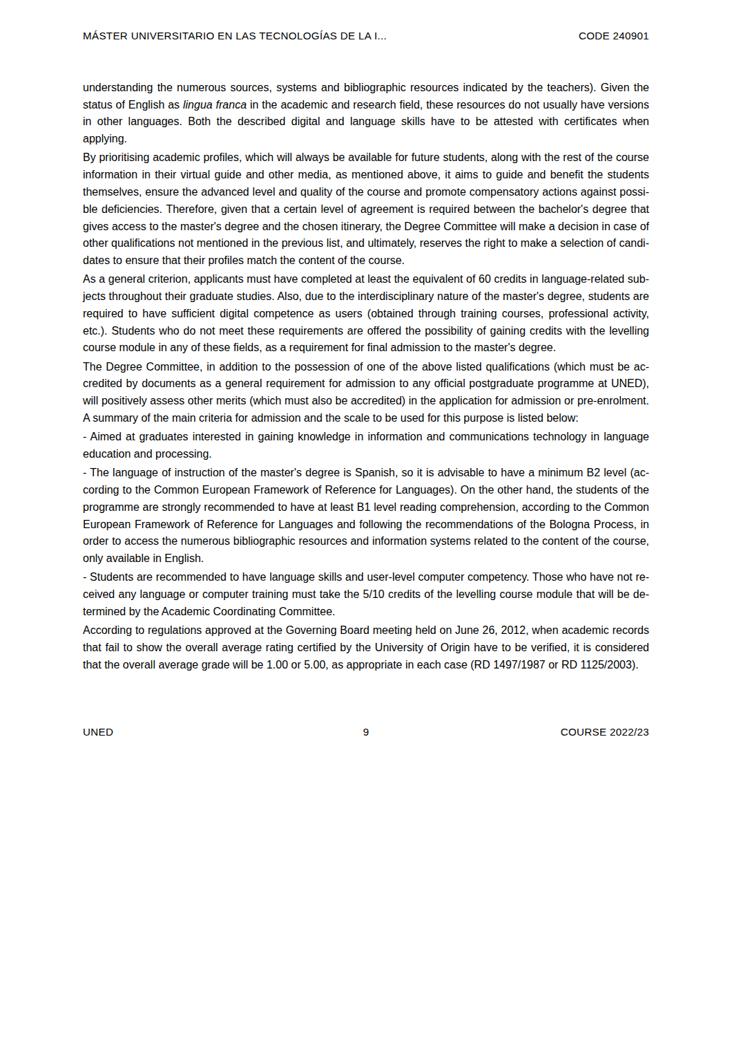MÁSTER UNIVERSITARIO EN LAS TECNOLOGÍAS DE LA I... CODE 240901
understanding the numerous sources, systems and bibliographic resources indicated by the teachers). Given the status of English as lingua franca in the academic and research field, these resources do not usually have versions in other languages. Both the described digital and language skills have to be attested with certificates when applying.
By prioritising academic profiles, which will always be available for future students, along with the rest of the course information in their virtual guide and other media, as mentioned above, it aims to guide and benefit the students themselves, ensure the advanced level and quality of the course and promote compensatory actions against possible deficiencies. Therefore, given that a certain level of agreement is required between the bachelor's degree that gives access to the master's degree and the chosen itinerary, the Degree Committee will make a decision in case of other qualifications not mentioned in the previous list, and ultimately, reserves the right to make a selection of candidates to ensure that their profiles match the content of the course.
As a general criterion, applicants must have completed at least the equivalent of 60 credits in language-related subjects throughout their graduate studies. Also, due to the interdisciplinary nature of the master's degree, students are required to have sufficient digital competence as users (obtained through training courses, professional activity, etc.). Students who do not meet these requirements are offered the possibility of gaining credits with the levelling course module in any of these fields, as a requirement for final admission to the master's degree.
The Degree Committee, in addition to the possession of one of the above listed qualifications (which must be accredited by documents as a general requirement for admission to any official postgraduate programme at UNED), will positively assess other merits (which must also be accredited) in the application for admission or pre-enrolment. A summary of the main criteria for admission and the scale to be used for this purpose is listed below:
- Aimed at graduates interested in gaining knowledge in information and communications technology in language education and processing.
- The language of instruction of the master's degree is Spanish, so it is advisable to have a minimum B2 level (according to the Common European Framework of Reference for Languages). On the other hand, the students of the programme are strongly recommended to have at least B1 level reading comprehension, according to the Common European Framework of Reference for Languages and following the recommendations of the Bologna Process, in order to access the numerous bibliographic resources and information systems related to the content of the course, only available in English.
- Students are recommended to have language skills and user-level computer competency. Those who have not received any language or computer training must take the 5/10 credits of the levelling course module that will be determined by the Academic Coordinating Committee.
According to regulations approved at the Governing Board meeting held on June 26, 2012, when academic records that fail to show the overall average rating certified by the University of Origin have to be verified, it is considered that the overall average grade will be 1.00 or 5.00, as appropriate in each case (RD 1497/1987 or RD 1125/2003).
UNED 9 COURSE 2022/23